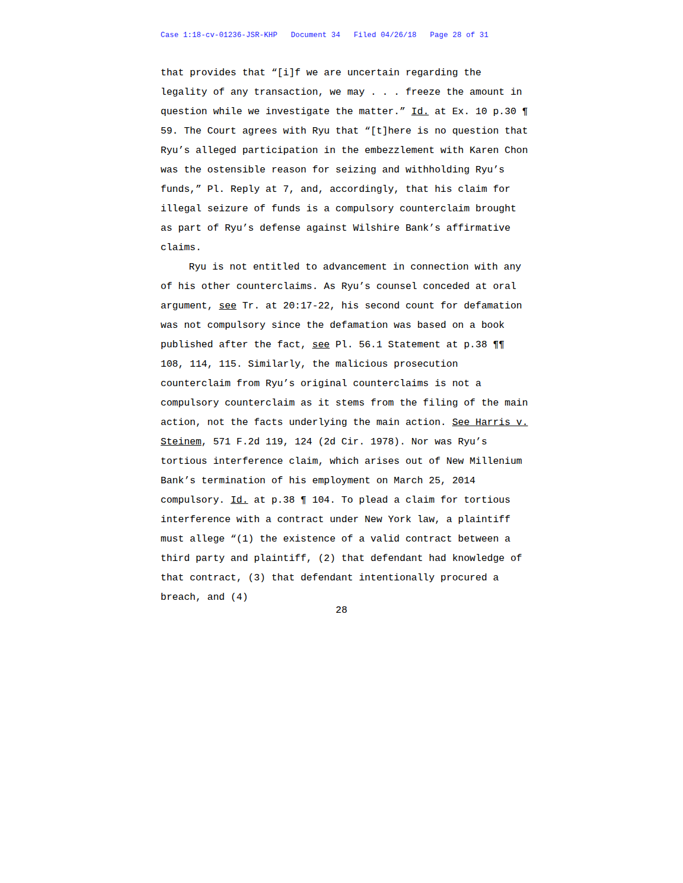Case 1:18-cv-01236-JSR-KHP Document 34 Filed 04/26/18 Page 28 of 31
that provides that “[i]f we are uncertain regarding the legality of any transaction, we may . . . freeze the amount in question while we investigate the matter.” Id. at Ex. 10 p.30 ¶ 59. The Court agrees with Ryu that “[t]here is no question that Ryu’s alleged participation in the embezzlement with Karen Chon was the ostensible reason for seizing and withholding Ryu’s funds,” Pl. Reply at 7, and, accordingly, that his claim for illegal seizure of funds is a compulsory counterclaim brought as part of Ryu’s defense against Wilshire Bank’s affirmative claims.
Ryu is not entitled to advancement in connection with any of his other counterclaims. As Ryu’s counsel conceded at oral argument, see Tr. at 20:17-22, his second count for defamation was not compulsory since the defamation was based on a book published after the fact, see Pl. 56.1 Statement at p.38 ¶¶ 108, 114, 115. Similarly, the malicious prosecution counterclaim from Ryu’s original counterclaims is not a compulsory counterclaim as it stems from the filing of the main action, not the facts underlying the main action. See Harris v. Steinem, 571 F.2d 119, 124 (2d Cir. 1978). Nor was Ryu’s tortious interference claim, which arises out of New Millenium Bank’s termination of his employment on March 25, 2014 compulsory. Id. at p.38 ¶ 104. To plead a claim for tortious interference with a contract under New York law, a plaintiff must allege “(1) the existence of a valid contract between a third party and plaintiff, (2) that defendant had knowledge of that contract, (3) that defendant intentionally procured a breach, and (4)
28